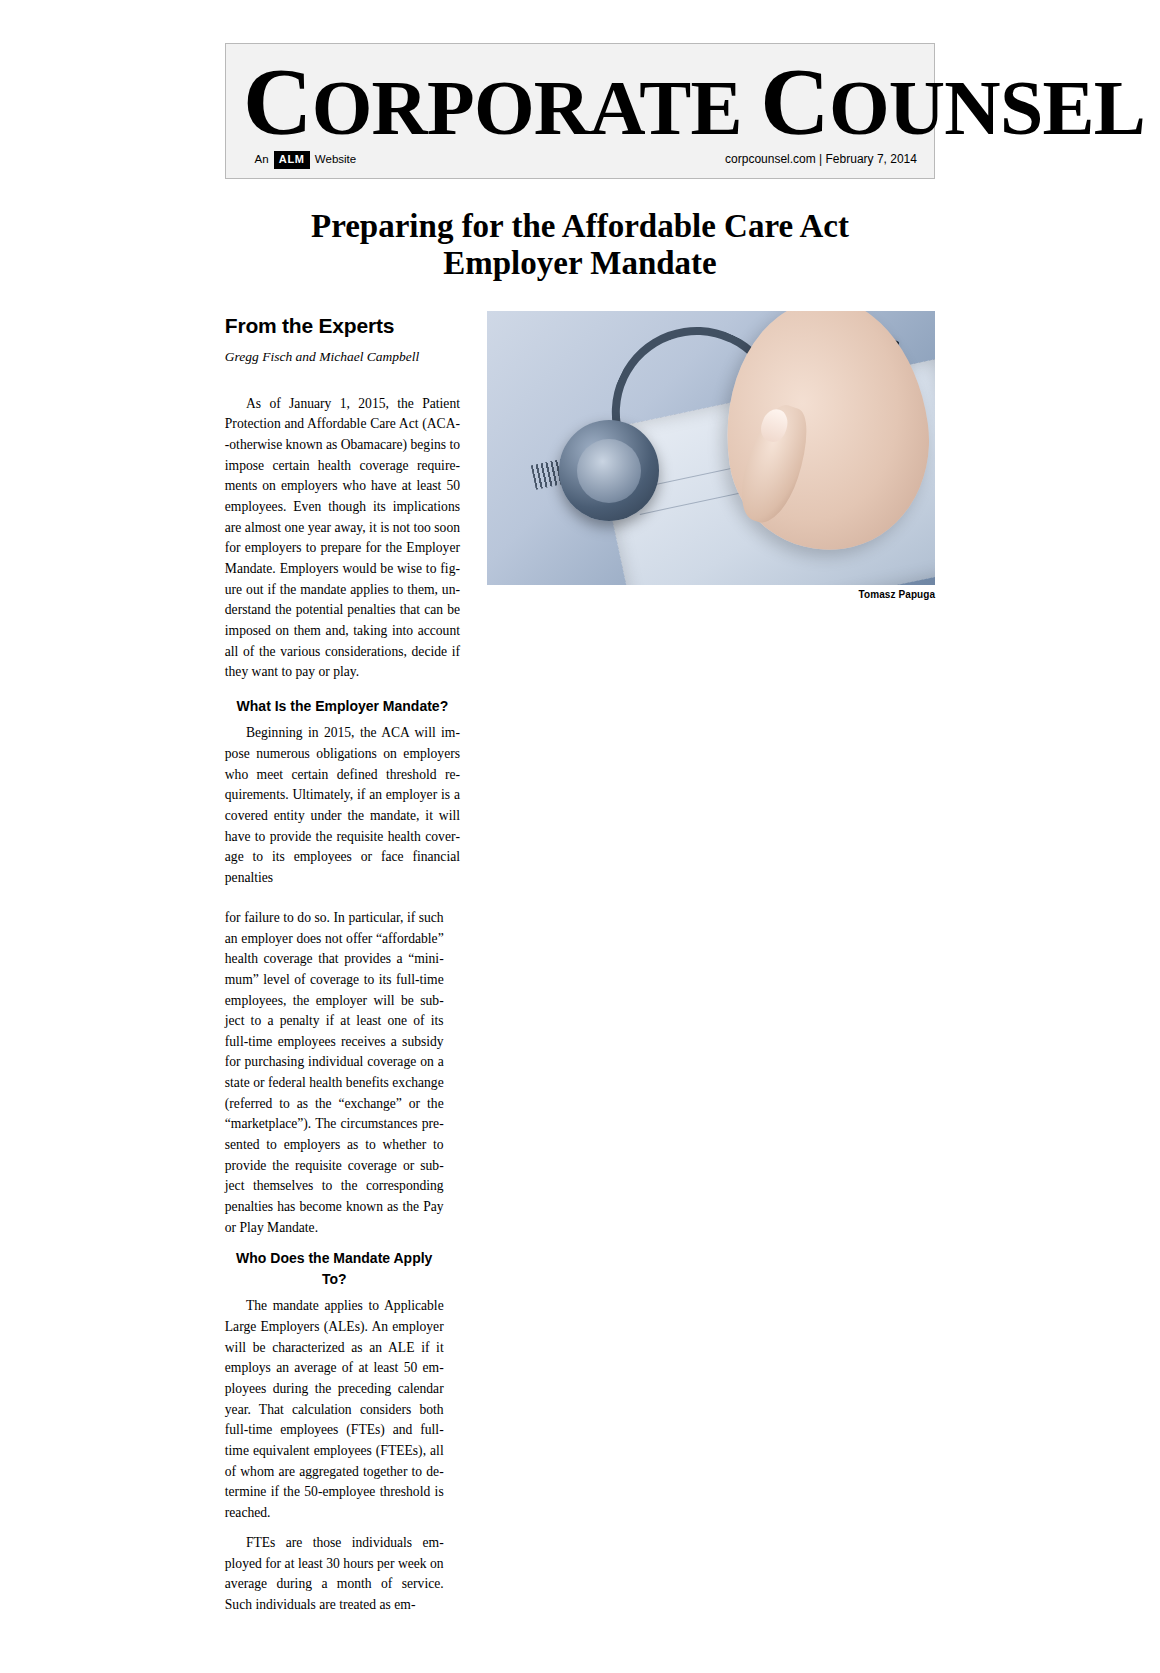CORPORATE COUNSEL
An ALM Website
corpcounsel.com | February 7, 2014
Preparing for the Affordable Care Act
Employer Mandate
From the Experts
Gregg Fisch and Michael Campbell
As of January 1, 2015, the Patient Protection and Affordable Care Act (ACA--otherwise known as Obamacare) begins to impose certain health coverage requirements on employers who have at least 50 employees. Even though its implications are almost one year away, it is not too soon for employers to prepare for the Employer Mandate. Employers would be wise to figure out if the mandate applies to them, understand the potential penalties that can be imposed on them and, taking into account all of the various considerations, decide if they want to pay or play.
What Is the Employer Mandate?
Beginning in 2015, the ACA will impose numerous obligations on employers who meet certain defined threshold requirements. Ultimately, if an employer is a covered entity under the mandate, it will have to provide the requisite health coverage to its employees or face financial penalties
Tomasz Papuga
spacer
for failure to do so. In particular, if such an employer does not offer “affordable” health coverage that provides a “minimum” level of coverage to its full-time employees, the employer will be subject to a penalty if at least one of its full-time employees receives a subsidy for purchasing individual coverage on a state or federal health benefits exchange (referred to as the “exchange” or the “marketplace”). The circumstances presented to employers as to whether to provide the requisite coverage or subject themselves to the corresponding penalties has become known as the Pay or Play Mandate.
Who Does the Mandate Apply To?
The mandate applies to Applicable Large Employers (ALEs). An employer will be characterized as an ALE if it employs an average of at least 50 employees during the preceding calendar year. That calculation considers both full-time employees (FTEs) and full-time equivalent employees (FTEEs), all of whom are aggregated together to determine if the 50-employee threshold is reached.
FTEs are those individuals employed for at least 30 hours per week on average during a month of service. Such individuals are treated as em-